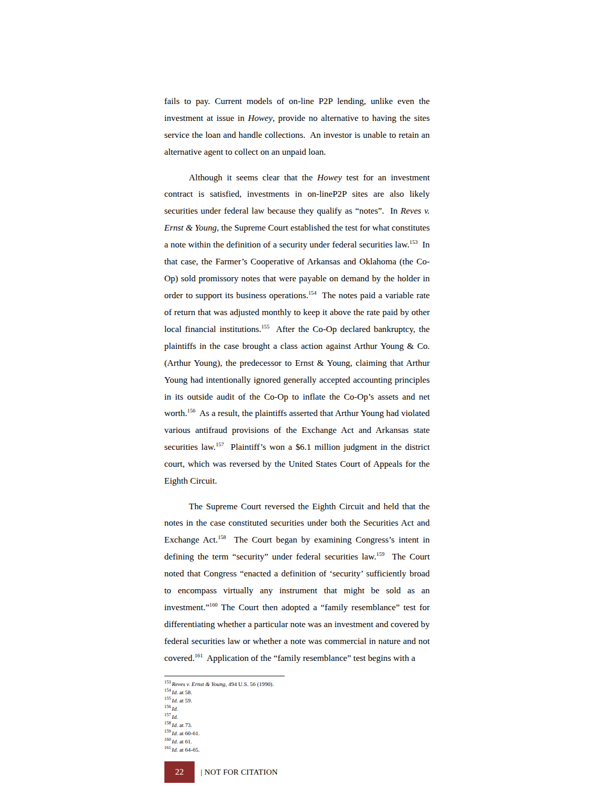fails to pay. Current models of on-line P2P lending, unlike even the investment at issue in Howey, provide no alternative to having the sites service the loan and handle collections. An investor is unable to retain an alternative agent to collect on an unpaid loan.
Although it seems clear that the Howey test for an investment contract is satisfied, investments in on-lineP2P sites are also likely securities under federal law because they qualify as “notes”. In Reves v. Ernst & Young, the Supreme Court established the test for what constitutes a note within the definition of a security under federal securities law.153 In that case, the Farmer’s Cooperative of Arkansas and Oklahoma (the Co-Op) sold promissory notes that were payable on demand by the holder in order to support its business operations.154 The notes paid a variable rate of return that was adjusted monthly to keep it above the rate paid by other local financial institutions.155 After the Co-Op declared bankruptcy, the plaintiffs in the case brought a class action against Arthur Young & Co. (Arthur Young), the predecessor to Ernst & Young, claiming that Arthur Young had intentionally ignored generally accepted accounting principles in its outside audit of the Co-Op to inflate the Co-Op’s assets and net worth.156 As a result, the plaintiffs asserted that Arthur Young had violated various antifraud provisions of the Exchange Act and Arkansas state securities law.157 Plaintiff’s won a $6.1 million judgment in the district court, which was reversed by the United States Court of Appeals for the Eighth Circuit.
The Supreme Court reversed the Eighth Circuit and held that the notes in the case constituted securities under both the Securities Act and Exchange Act.158 The Court began by examining Congress’s intent in defining the term “security” under federal securities law.159 The Court noted that Congress “enacted a definition of ‘security’ sufficiently broad to encompass virtually any instrument that might be sold as an investment.”160 The Court then adopted a “family resemblance” test for differentiating whether a particular note was an investment and covered by federal securities law or whether a note was commercial in nature and not covered.161 Application of the “family resemblance” test begins with a
153 Reves v. Ernst & Young, 494 U.S. 56 (1990).
154 Id. at 58.
155 Id. at 59.
156 Id.
157 Id.
158 Id. at 73.
159 Id. at 60-61.
160 Id. at 61.
161 Id. at 64-65.
22
| NOT FOR CITATION